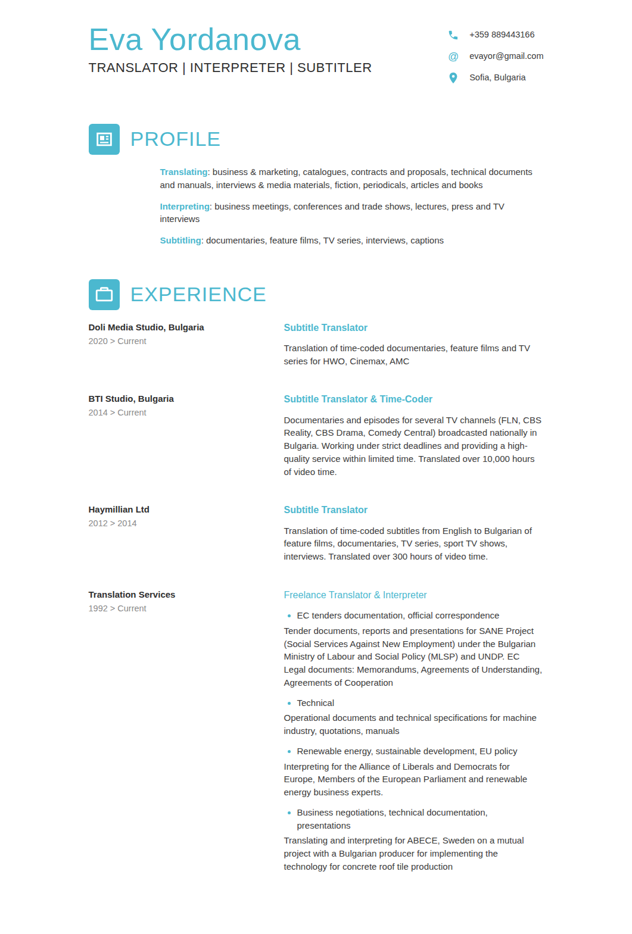Eva Yordanova
TRANSLATOR | INTERPRETER | SUBTITLER
+359 889443166
@ evayor@gmail.com
Sofia, Bulgaria
Profile
Translating: business & marketing, catalogues, contracts and proposals, technical documents and manuals, interviews & media materials, fiction, periodicals, articles and books
Interpreting: business meetings, conferences and trade shows, lectures, press and TV interviews
Subtitling: documentaries, feature films, TV series, interviews, captions
Experience
Doli Media Studio, Bulgaria
2020 > Current
Subtitle Translator
Translation of time-coded documentaries, feature films and TV series for HWO, Cinemax, AMC
BTI Studio, Bulgaria
2014 > Current
Subtitle Translator & Time-Coder
Documentaries and episodes for several TV channels (FLN, CBS Reality, CBS Drama, Comedy Central) broadcasted nationally in Bulgaria. Working under strict deadlines and providing a high-quality service within limited time. Translated over 10,000 hours of video time.
Haymillian Ltd
2012 > 2014
Subtitle Translator
Translation of time-coded subtitles from English to Bulgarian of feature films, documentaries, TV series, sport TV shows, interviews. Translated over 300 hours of video time.
Translation Services
1992 > Current
Freelance Translator & Interpreter
EC tenders documentation, official correspondence
Tender documents, reports and presentations for SANE Project (Social Services Against New Employment) under the Bulgarian Ministry of Labour and Social Policy (MLSP) and UNDP. EC Legal documents: Memorandums, Agreements of Understanding, Agreements of Cooperation
Technical
Operational documents and technical specifications for machine industry, quotations, manuals
Renewable energy, sustainable development, EU policy
Interpreting for the Alliance of Liberals and Democrats for Europe, Members of the European Parliament and renewable energy business experts.
Business negotiations, technical documentation, presentations
Translating and interpreting for ABECE, Sweden on a mutual project with a Bulgarian producer for implementing the technology for concrete roof tile production